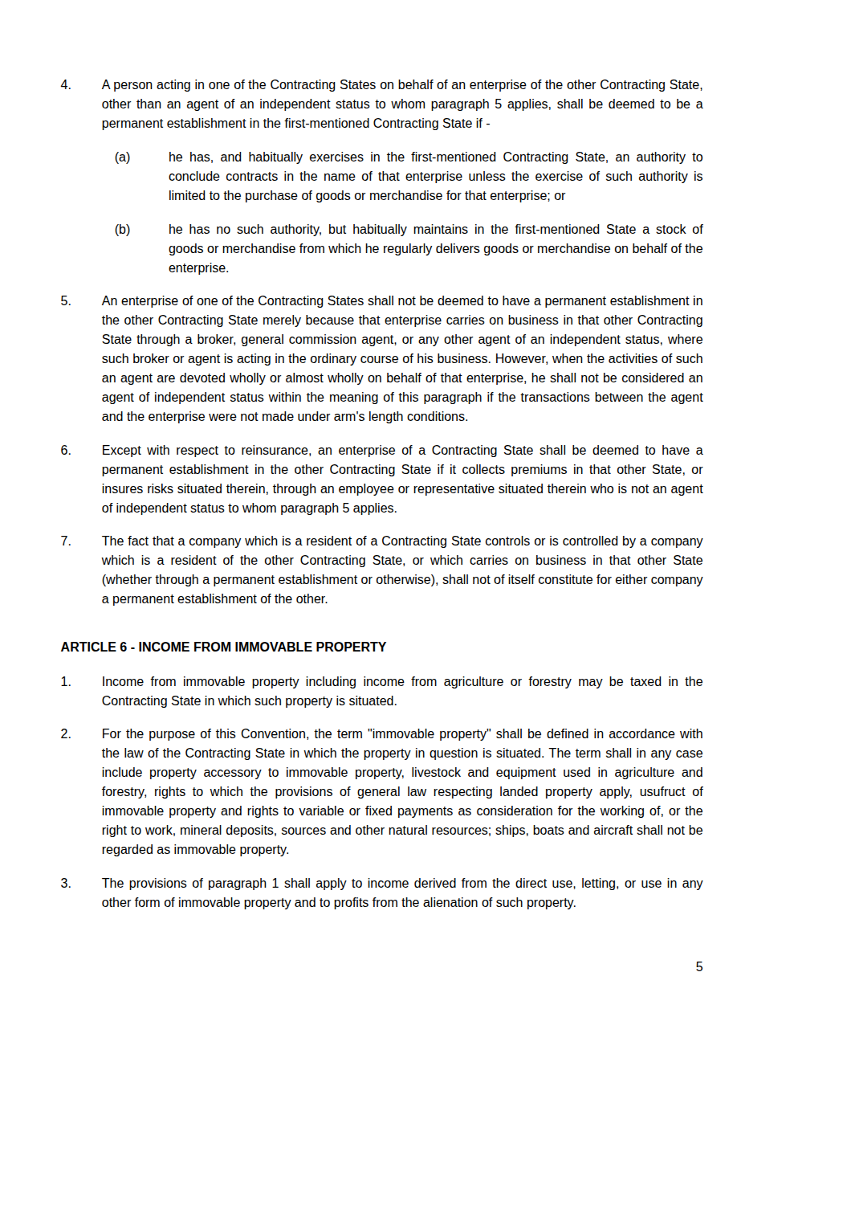4.
A person acting in one of the Contracting States on behalf of an enterprise of the other Contracting State, other than an agent of an independent status to whom paragraph 5 applies, shall be deemed to be a permanent establishment in the first-mentioned Contracting State if -
(a)
he has, and habitually exercises in the first-mentioned Contracting State, an authority to conclude contracts in the name of that enterprise unless the exercise of such authority is limited to the purchase of goods or merchandise for that enterprise; or
(b)
he has no such authority, but habitually maintains in the first-mentioned State a stock of goods or merchandise from which he regularly delivers goods or merchandise on behalf of the enterprise.
5.
An enterprise of one of the Contracting States shall not be deemed to have a permanent establishment in the other Contracting State merely because that enterprise carries on business in that other Contracting State through a broker, general commission agent, or any other agent of an independent status, where such broker or agent is acting in the ordinary course of his business. However, when the activities of such an agent are devoted wholly or almost wholly on behalf of that enterprise, he shall not be considered an agent of independent status within the meaning of this paragraph if the transactions between the agent and the enterprise were not made under arm's length conditions.
6.
Except with respect to reinsurance, an enterprise of a Contracting State shall be deemed to have a permanent establishment in the other Contracting State if it collects premiums in that other State, or insures risks situated therein, through an employee or representative situated therein who is not an agent of independent status to whom paragraph 5 applies.
7.
The fact that a company which is a resident of a Contracting State controls or is controlled by a company which is a resident of the other Contracting State, or which carries on business in that other State (whether through a permanent establishment or otherwise), shall not of itself constitute for either company a permanent establishment of the other.
ARTICLE 6 - INCOME FROM IMMOVABLE PROPERTY
1.
Income from immovable property including income from agriculture or forestry may be taxed in the Contracting State in which such property is situated.
2.
For the purpose of this Convention, the term "immovable property" shall be defined in accordance with the law of the Contracting State in which the property in question is situated. The term shall in any case include property accessory to immovable property, livestock and equipment used in agriculture and forestry, rights to which the provisions of general law respecting landed property apply, usufruct of immovable property and rights to variable or fixed payments as consideration for the working of, or the right to work, mineral deposits, sources and other natural resources; ships, boats and aircraft shall not be regarded as immovable property.
3.
The provisions of paragraph 1 shall apply to income derived from the direct use, letting, or use in any other form of immovable property and to profits from the alienation of such property.
5